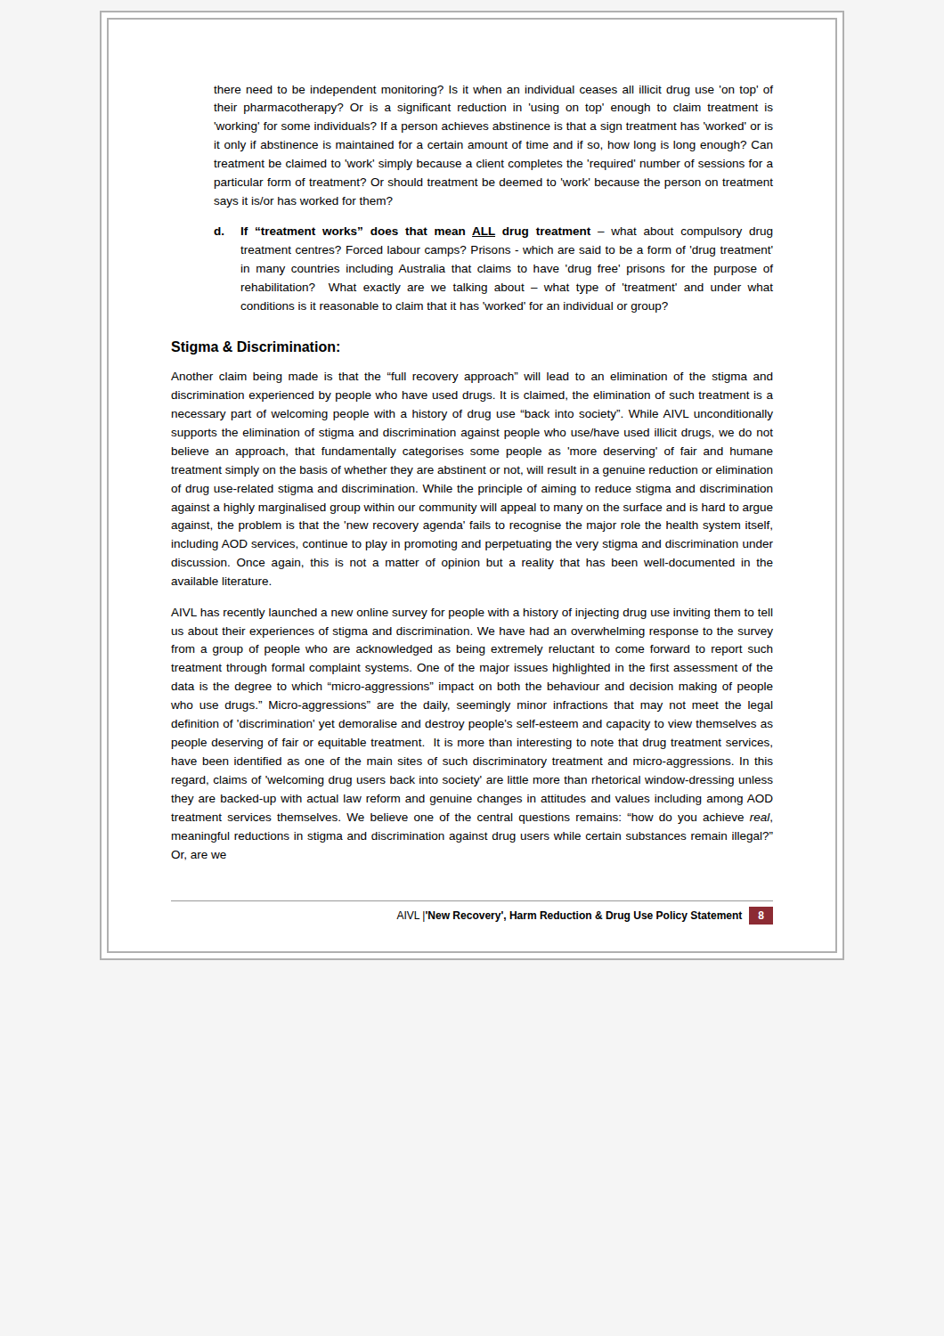there need to be independent monitoring? Is it when an individual ceases all illicit drug use 'on top' of their pharmacotherapy? Or is a significant reduction in 'using on top' enough to claim treatment is 'working' for some individuals? If a person achieves abstinence is that a sign treatment has 'worked' or is it only if abstinence is maintained for a certain amount of time and if so, how long is long enough? Can treatment be claimed to 'work' simply because a client completes the 'required' number of sessions for a particular form of treatment? Or should treatment be deemed to 'work' because the person on treatment says it is/or has worked for them?
d. If “treatment works” does that mean ALL drug treatment – what about compulsory drug treatment centres? Forced labour camps? Prisons - which are said to be a form of 'drug treatment' in many countries including Australia that claims to have 'drug free' prisons for the purpose of rehabilitation? What exactly are we talking about – what type of 'treatment' and under what conditions is it reasonable to claim that it has 'worked' for an individual or group?
Stigma & Discrimination:
Another claim being made is that the “full recovery approach” will lead to an elimination of the stigma and discrimination experienced by people who have used drugs. It is claimed, the elimination of such treatment is a necessary part of welcoming people with a history of drug use “back into society”. While AIVL unconditionally supports the elimination of stigma and discrimination against people who use/have used illicit drugs, we do not believe an approach, that fundamentally categorises some people as 'more deserving' of fair and humane treatment simply on the basis of whether they are abstinent or not, will result in a genuine reduction or elimination of drug use-related stigma and discrimination. While the principle of aiming to reduce stigma and discrimination against a highly marginalised group within our community will appeal to many on the surface and is hard to argue against, the problem is that the 'new recovery agenda' fails to recognise the major role the health system itself, including AOD services, continue to play in promoting and perpetuating the very stigma and discrimination under discussion. Once again, this is not a matter of opinion but a reality that has been well-documented in the available literature.
AIVL has recently launched a new online survey for people with a history of injecting drug use inviting them to tell us about their experiences of stigma and discrimination. We have had an overwhelming response to the survey from a group of people who are acknowledged as being extremely reluctant to come forward to report such treatment through formal complaint systems. One of the major issues highlighted in the first assessment of the data is the degree to which “micro-aggressions” impact on both the behaviour and decision making of people who use drugs.” Micro-aggressions” are the daily, seemingly minor infractions that may not meet the legal definition of 'discrimination' yet demoralise and destroy people's self-esteem and capacity to view themselves as people deserving of fair or equitable treatment. It is more than interesting to note that drug treatment services, have been identified as one of the main sites of such discriminatory treatment and micro-aggressions. In this regard, claims of 'welcoming drug users back into society' are little more than rhetorical window-dressing unless they are backed-up with actual law reform and genuine changes in attitudes and values including among AOD treatment services themselves. We believe one of the central questions remains: “how do you achieve real, meaningful reductions in stigma and discrimination against drug users while certain substances remain illegal?” Or, are we
AIVL |'New Recovery', Harm Reduction & Drug Use Policy Statement 8